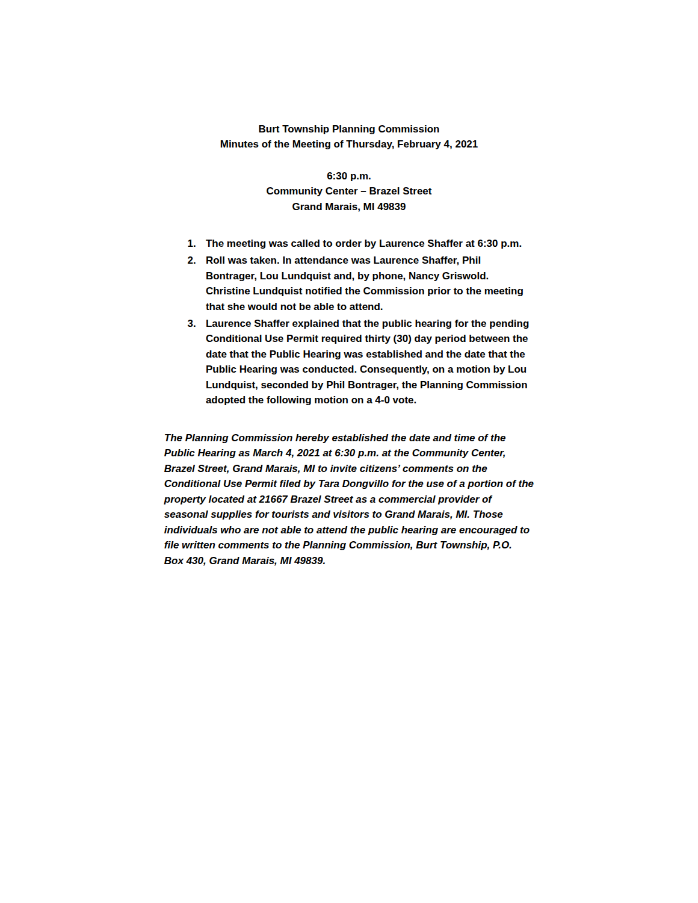Burt Township Planning Commission
Minutes of the Meeting of Thursday, February 4, 2021
6:30 p.m.
Community Center – Brazel Street
Grand Marais, MI 49839
The meeting was called to order by Laurence Shaffer at 6:30 p.m.
Roll was taken. In attendance was Laurence Shaffer, Phil Bontrager, Lou Lundquist and, by phone, Nancy Griswold. Christine Lundquist notified the Commission prior to the meeting that she would not be able to attend.
Laurence Shaffer explained that the public hearing for the pending Conditional Use Permit required thirty (30) day period between the date that the Public Hearing was established and the date that the Public Hearing was conducted. Consequently, on a motion by Lou Lundquist, seconded by Phil Bontrager, the Planning Commission adopted the following motion on a 4-0 vote.
The Planning Commission hereby established the date and time of the Public Hearing as March 4, 2021 at 6:30 p.m. at the Community Center, Brazel Street, Grand Marais, MI to invite citizens’ comments on the Conditional Use Permit filed by Tara Dongvillo for the use of a portion of the property located at 21667 Brazel Street as a commercial provider of seasonal supplies for tourists and visitors to Grand Marais, MI. Those individuals who are not able to attend the public hearing are encouraged to file written comments to the Planning Commission, Burt Township, P.O. Box 430, Grand Marais, MI 49839.